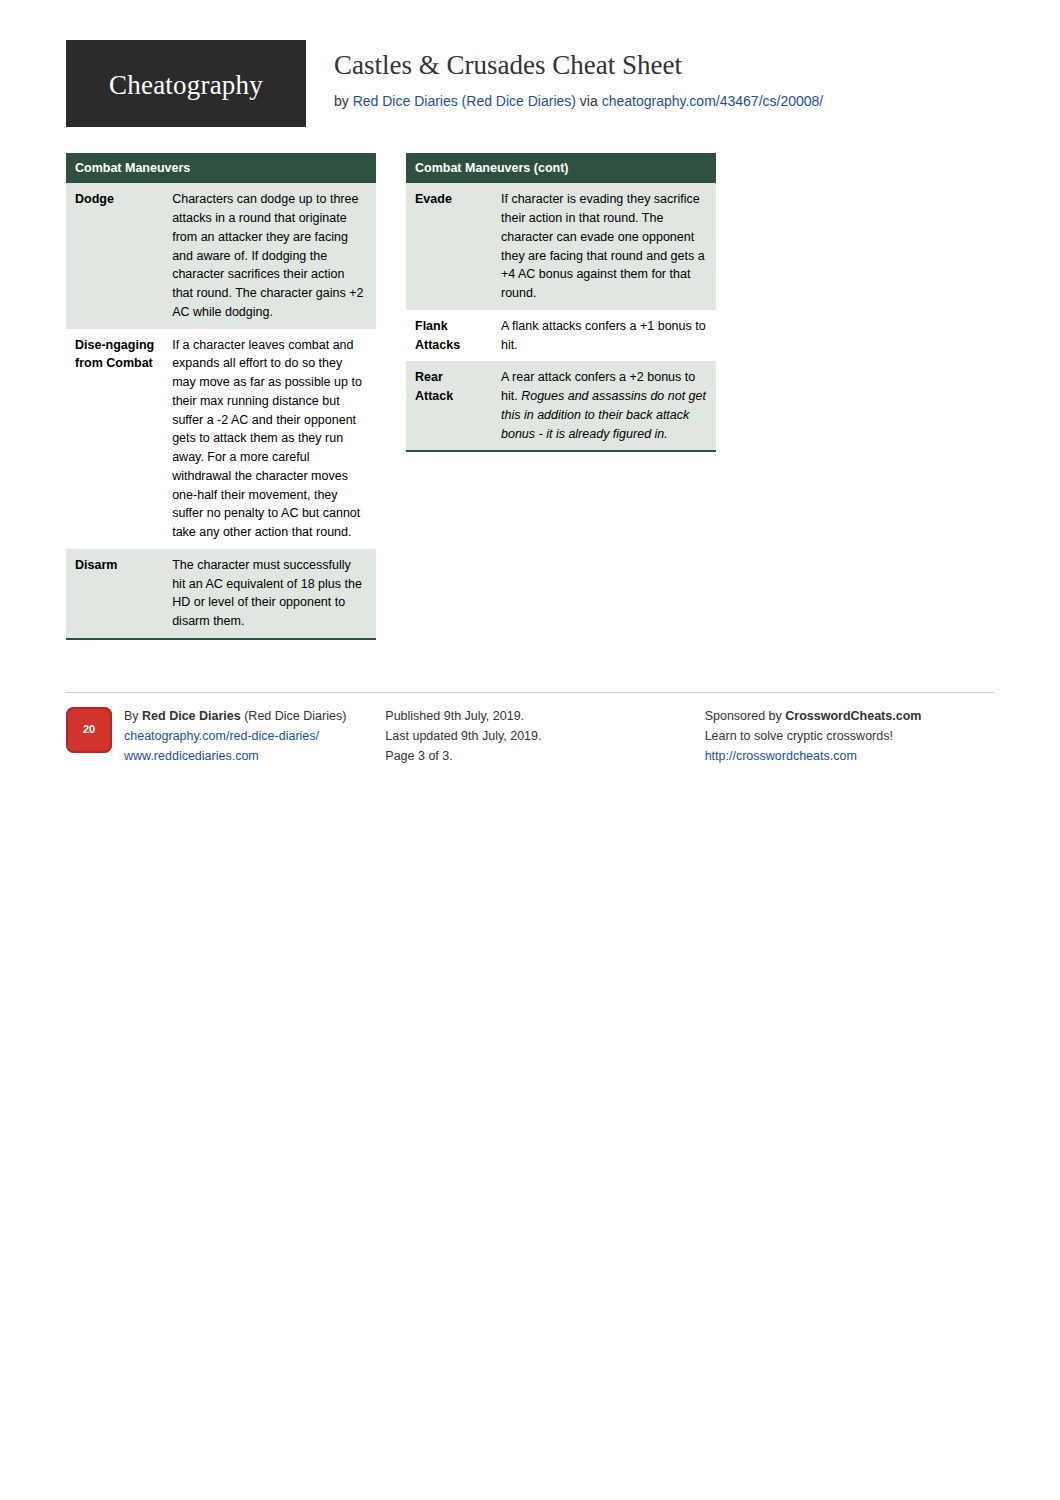Cheatography
Castles & Crusades Cheat Sheet
by Red Dice Diaries (Red Dice Diaries) via cheatography.com/43467/cs/20008/
Combat Maneuvers
| Dodge | Characters can dodge up to three attacks in a round that originate from an attacker they are facing and aware of. If dodging the character sacrifices their action that round. The character gains +2 AC while dodging. |
| Dise‑ngaging from Combat | If a character leaves combat and expands all effort to do so they may move as far as possible up to their max running distance but suffer a -2 AC and their opponent gets to attack them as they run away. For a more careful withdrawal the character moves one-half their movement, they suffer no penalty to AC but cannot take any other action that round. |
| Disarm | The character must successfully hit an AC equivalent of 18 plus the HD or level of their opponent to disarm them. |
Combat Maneuvers (cont)
| Evade | If character is evading they sacrifice their action in that round. The character can evade one opponent they are facing that round and gets a +4 AC bonus against them for that round. |
| Flank Attacks | A flank attacks confers a +1 bonus to hit. |
| Rear Attack | A rear attack confers a +2 bonus to hit. Rogues and assassins do not get this in addition to their back attack bonus - it is already figured in. |
By Red Dice Diaries (Red Dice Diaries)
cheatography.com/red-dice-diaries/
www.reddicediaries.com
Published 9th July, 2019.
Last updated 9th July, 2019.
Page 3 of 3.
Sponsored by CrosswordCheats.com
Learn to solve cryptic crosswords!
http://crosswordcheats.com